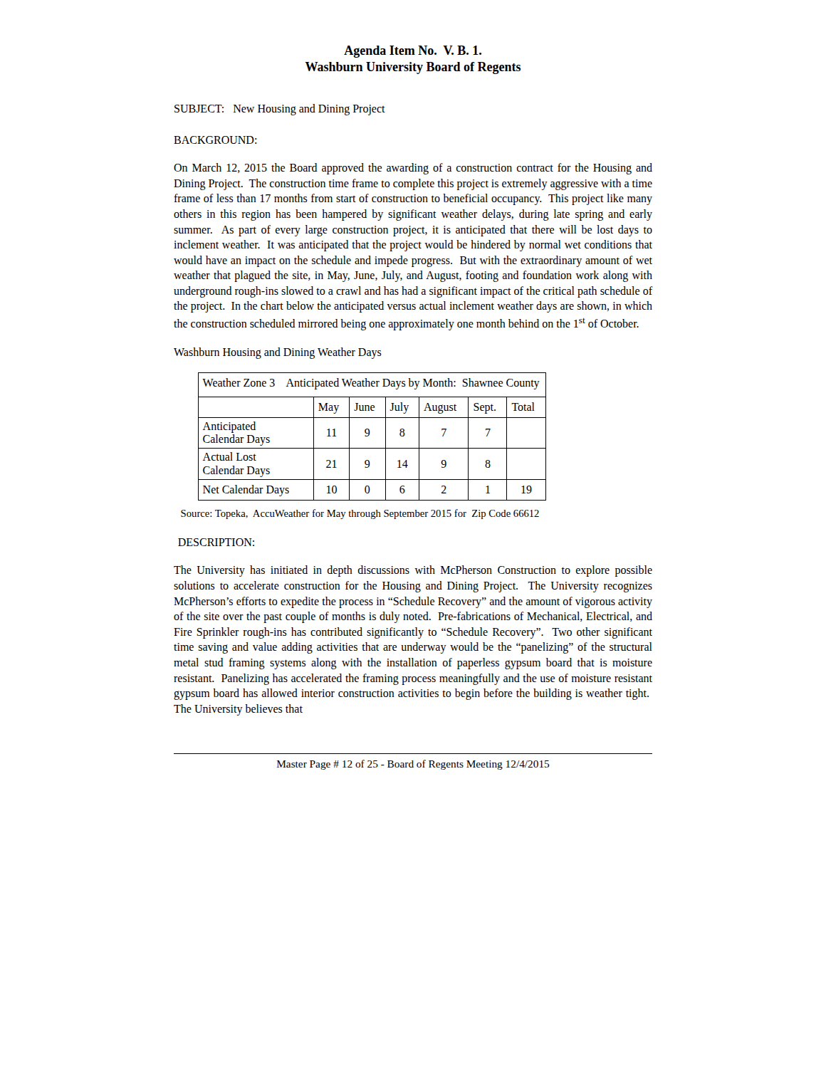Agenda Item No. V. B. 1. Washburn University Board of Regents
SUBJECT: New Housing and Dining Project
BACKGROUND:
On March 12, 2015 the Board approved the awarding of a construction contract for the Housing and Dining Project. The construction time frame to complete this project is extremely aggressive with a time frame of less than 17 months from start of construction to beneficial occupancy. This project like many others in this region has been hampered by significant weather delays, during late spring and early summer. As part of every large construction project, it is anticipated that there will be lost days to inclement weather. It was anticipated that the project would be hindered by normal wet conditions that would have an impact on the schedule and impede progress. But with the extraordinary amount of wet weather that plagued the site, in May, June, July, and August, footing and foundation work along with underground rough-ins slowed to a crawl and has had a significant impact of the critical path schedule of the project. In the chart below the anticipated versus actual inclement weather days are shown, in which the construction scheduled mirrored being one approximately one month behind on the 1st of October.
Washburn Housing and Dining Weather Days
| Weather Zone 3 Anticipated Weather Days by Month: Shawnee County |
| | May | June | July | August | Sept. | Total |
| Anticipated Calendar Days | 11 | 9 | 8 | 7 | 7 | |
| Actual Lost Calendar Days | 21 | 9 | 14 | 9 | 8 | |
| Net Calendar Days | 10 | 0 | 6 | 2 | 1 | 19 |
Source: Topeka, AccuWeather for May through September 2015 for Zip Code 66612
DESCRIPTION:
The University has initiated in depth discussions with McPherson Construction to explore possible solutions to accelerate construction for the Housing and Dining Project. The University recognizes McPherson’s efforts to expedite the process in “Schedule Recovery” and the amount of vigorous activity of the site over the past couple of months is duly noted. Pre-fabrications of Mechanical, Electrical, and Fire Sprinkler rough-ins has contributed significantly to “Schedule Recovery”. Two other significant time saving and value adding activities that are underway would be the “panelizing” of the structural metal stud framing systems along with the installation of paperless gypsum board that is moisture resistant. Panelizing has accelerated the framing process meaningfully and the use of moisture resistant gypsum board has allowed interior construction activities to begin before the building is weather tight. The University believes that
Master Page # 12 of 25 - Board of Regents Meeting 12/4/2015